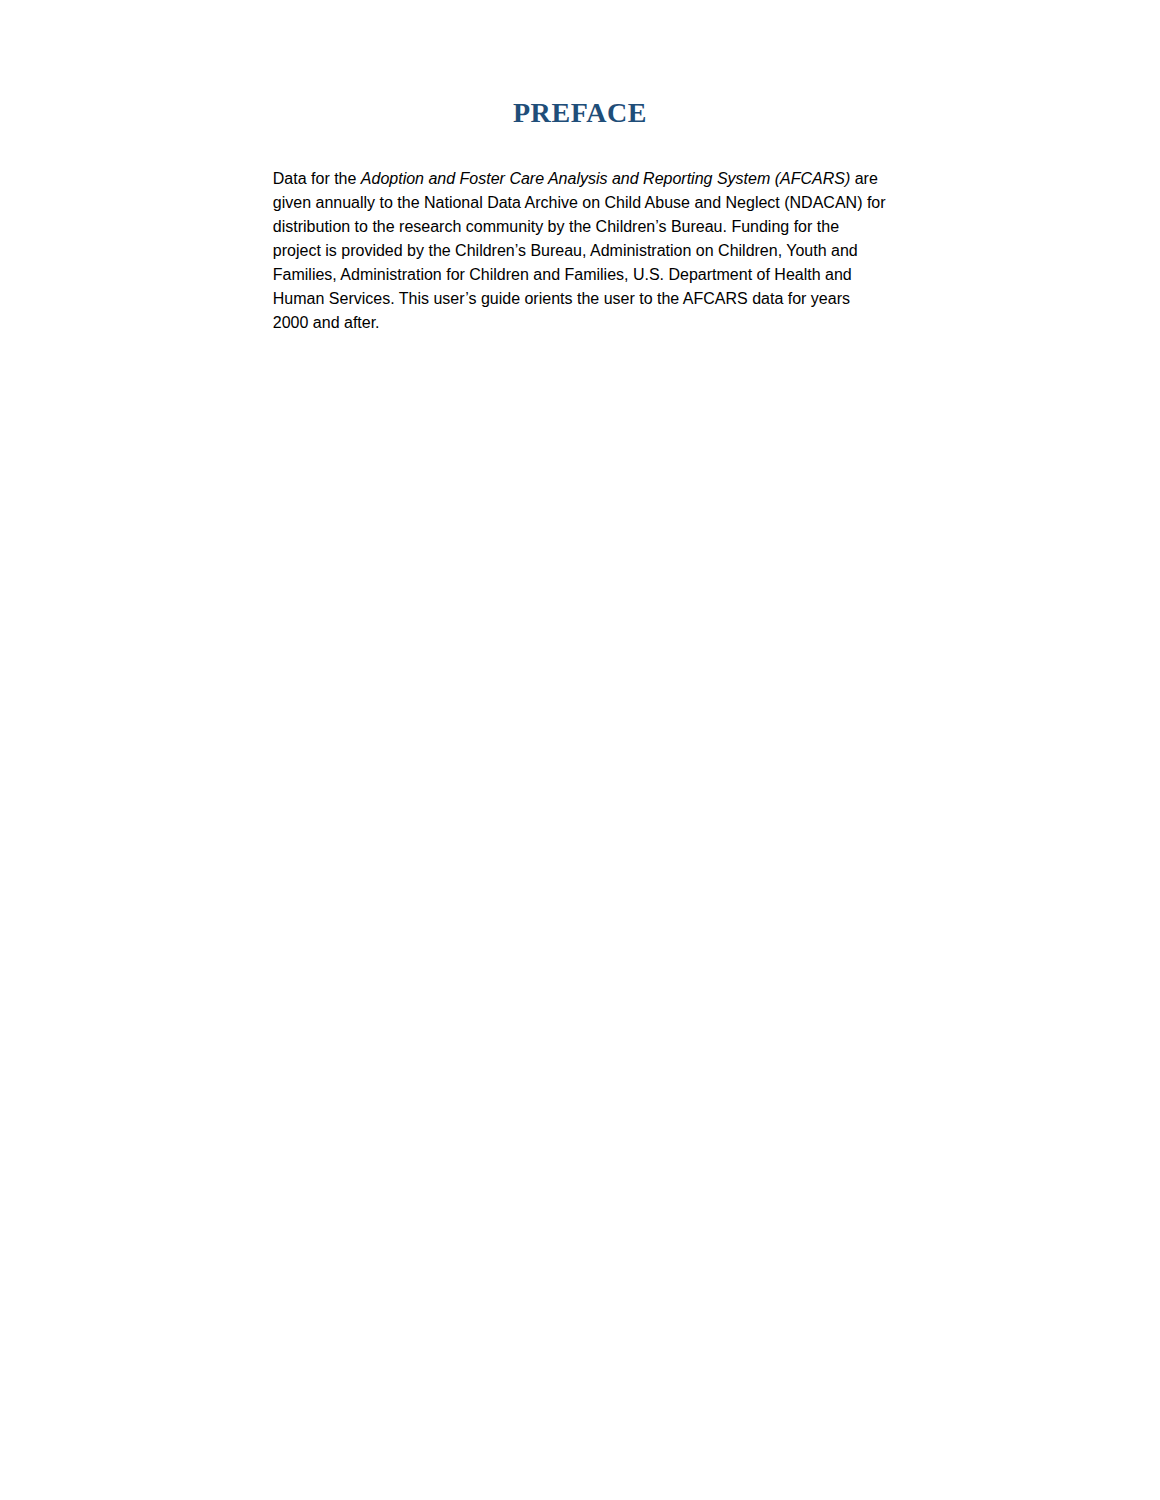PREFACE
Data for the Adoption and Foster Care Analysis and Reporting System (AFCARS) are given annually to the National Data Archive on Child Abuse and Neglect (NDACAN) for distribution to the research community by the Children’s Bureau. Funding for the project is provided by the Children’s Bureau, Administration on Children, Youth and Families, Administration for Children and Families, U.S. Department of Health and Human Services. This user’s guide orients the user to the AFCARS data for years 2000 and after.